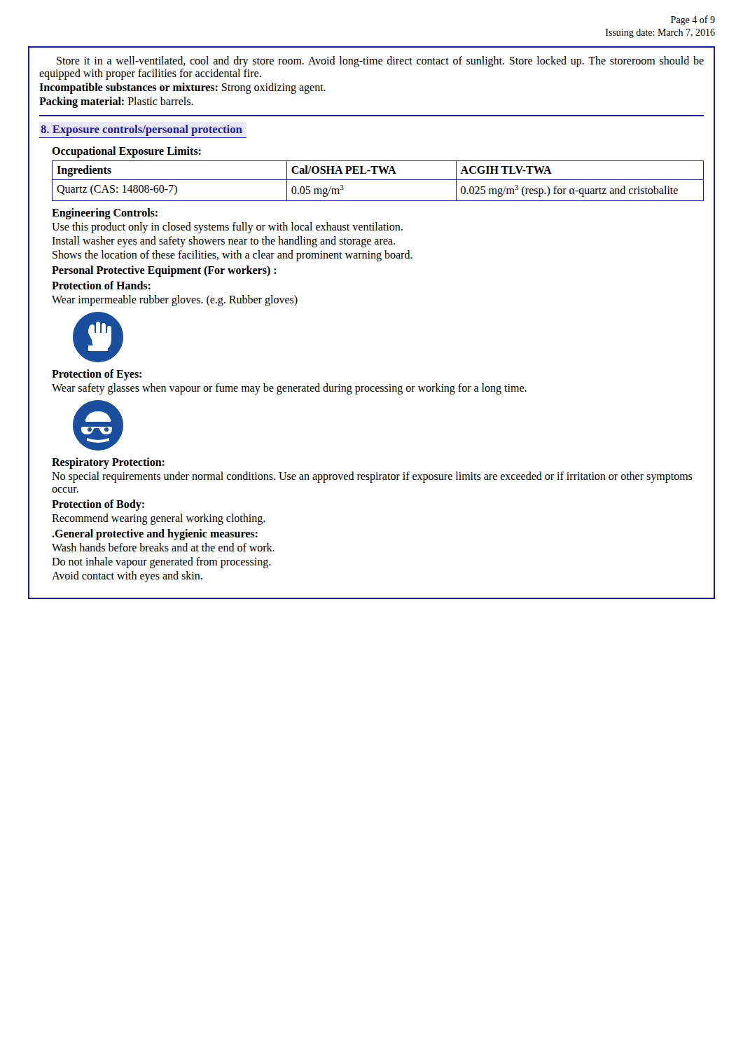Page 4 of 9
Issuing date: March 7, 2016
Store it in a well-ventilated, cool and dry store room. Avoid long-time direct contact of sunlight. Store locked up. The storeroom should be equipped with proper facilities for accidental fire.
Incompatible substances or mixtures: Strong oxidizing agent.
Packing material: Plastic barrels.
8. Exposure controls/personal protection
Occupational Exposure Limits:
| Ingredients | Cal/OSHA PEL-TWA | ACGIH TLV-TWA |
| --- | --- | --- |
| Quartz (CAS: 14808-60-7) | 0.05 mg/m 3 | 0.025 mg/m 3 (resp.) for α-quartz and cristobalite |
Engineering Controls:
Use this product only in closed systems fully or with local exhaust ventilation.
Install washer eyes and safety showers near to the handling and storage area.
Shows the location of these facilities, with a clear and prominent warning board.
Personal Protective Equipment (For workers) :
Protection of Hands:
Wear impermeable rubber gloves. (e.g. Rubber gloves)
Protection of Eyes:
Wear safety glasses when vapour or fume may be generated during processing or working for a long time.
Respiratory Protection:
No special requirements under normal conditions. Use an approved respirator if exposure limits are exceeded or if irritation or other symptoms occur.
Protection of Body:
Recommend wearing general working clothing.
.General protective and hygienic measures:
Wash hands before breaks and at the end of work.
Do not inhale vapour generated from processing.
Avoid contact with eyes and skin.